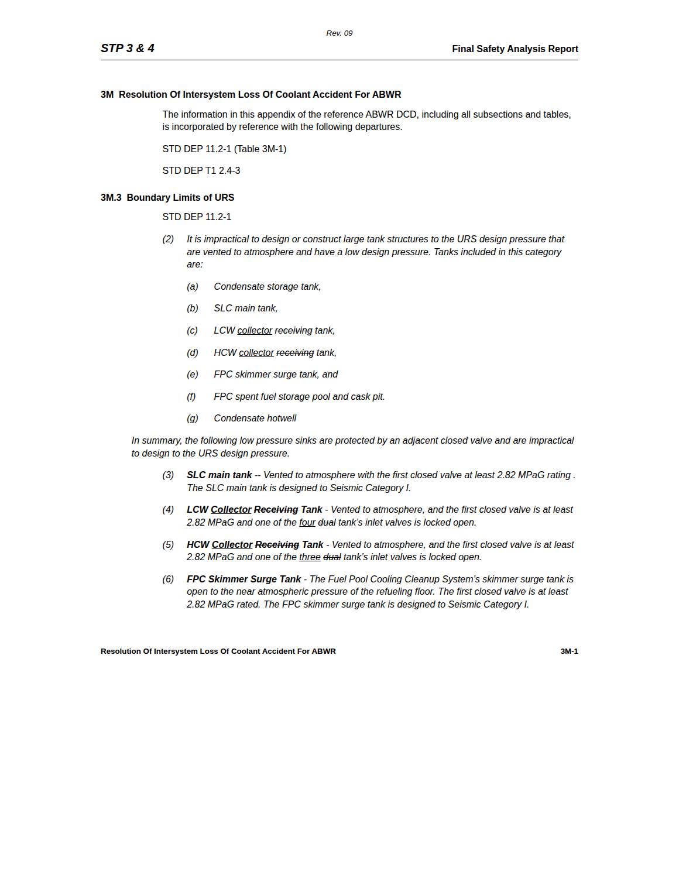Rev. 09
STP 3 & 4 Final Safety Analysis Report
3M Resolution Of Intersystem Loss Of Coolant Accident For ABWR
The information in this appendix of the reference ABWR DCD, including all subsections and tables, is incorporated by reference with the following departures.
STD DEP 11.2-1 (Table 3M-1)
STD DEP T1 2.4-3
3M.3 Boundary Limits of URS
STD DEP 11.2-1
(2) It is impractical to design or construct large tank structures to the URS design pressure that are vented to atmosphere and have a low design pressure. Tanks included in this category are:
(a) Condensate storage tank,
(b) SLC main tank,
(c) LCW collector receiving tank,
(d) HCW collector receiving tank,
(e) FPC skimmer surge tank, and
(f) FPC spent fuel storage pool and cask pit.
(g) Condensate hotwell
In summary, the following low pressure sinks are protected by an adjacent closed valve and are impractical to design to the URS design pressure.
(3) SLC main tank -- Vented to atmosphere with the first closed valve at least 2.82 MPaG rating . The SLC main tank is designed to Seismic Category I.
(4) LCW Collector Receiving Tank - Vented to atmosphere, and the first closed valve is at least 2.82 MPaG and one of the four dual tank’s inlet valves is locked open.
(5) HCW Collector Receiving Tank - Vented to atmosphere, and the first closed valve is at least 2.82 MPaG and one of the three dual tank’s inlet valves is locked open.
(6) FPC Skimmer Surge Tank - The Fuel Pool Cooling Cleanup System’s skimmer surge tank is open to the near atmospheric pressure of the refueling floor. The first closed valve is at least 2.82 MPaG rated. The FPC skimmer surge tank is designed to Seismic Category I.
Resolution Of Intersystem Loss Of Coolant Accident For ABWR 3M-1